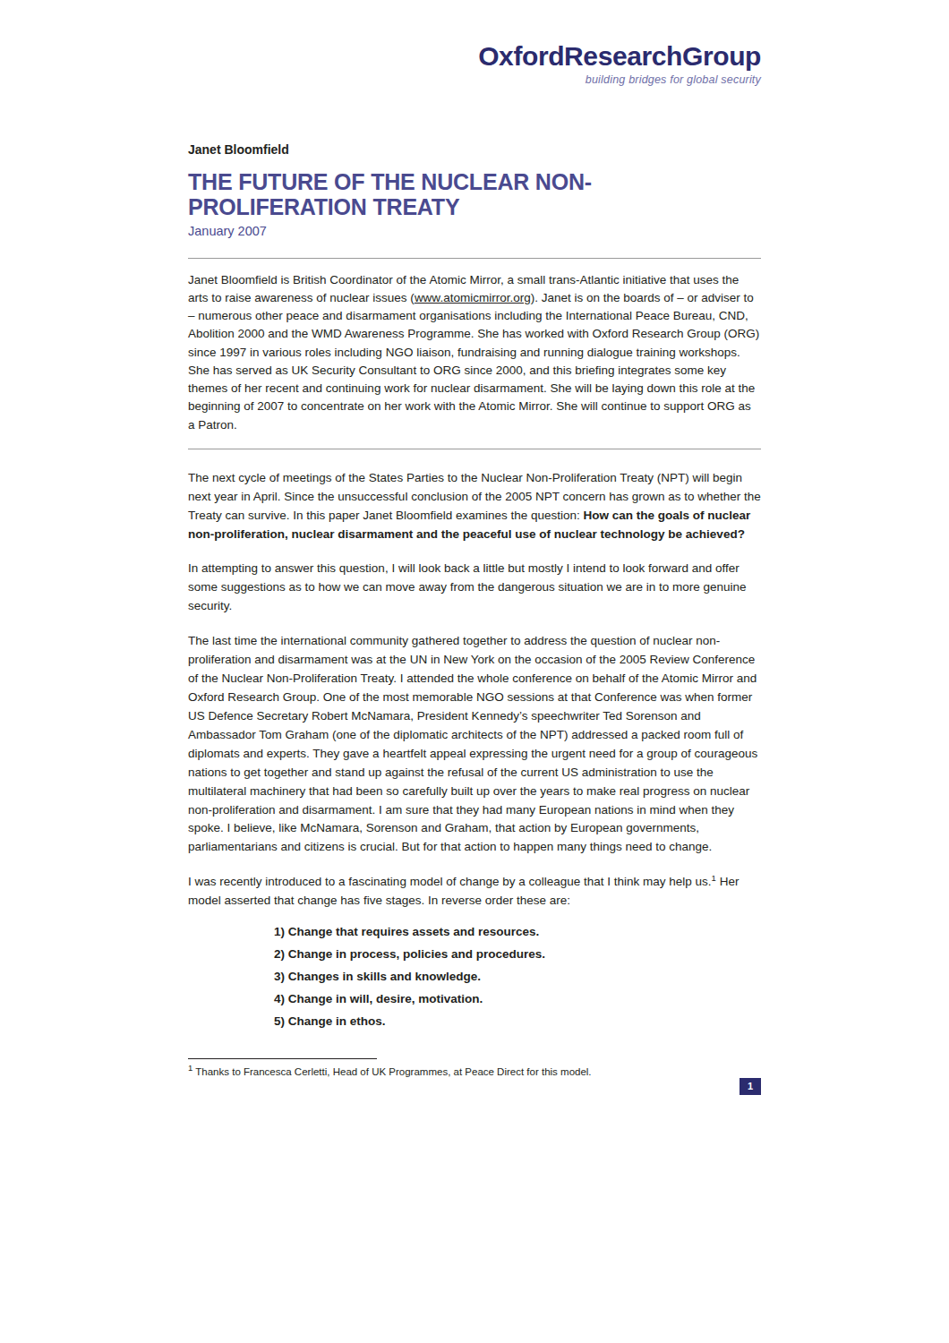Oxford Research Group
building bridges for global security
Janet Bloomfield
The Future of the Nuclear Non-Proliferation Treaty
January 2007
Janet Bloomfield is British Coordinator of the Atomic Mirror, a small trans-Atlantic initiative that uses the arts to raise awareness of nuclear issues (www.atomicmirror.org). Janet is on the boards of – or adviser to – numerous other peace and disarmament organisations including the International Peace Bureau, CND, Abolition 2000 and the WMD Awareness Programme. She has worked with Oxford Research Group (ORG) since 1997 in various roles including NGO liaison, fundraising and running dialogue training workshops. She has served as UK Security Consultant to ORG since 2000, and this briefing integrates some key themes of her recent and continuing work for nuclear disarmament. She will be laying down this role at the beginning of 2007 to concentrate on her work with the Atomic Mirror. She will continue to support ORG as a Patron.
The next cycle of meetings of the States Parties to the Nuclear Non-Proliferation Treaty (NPT) will begin next year in April. Since the unsuccessful conclusion of the 2005 NPT concern has grown as to whether the Treaty can survive. In this paper Janet Bloomfield examines the question: How can the goals of nuclear non-proliferation, nuclear disarmament and the peaceful use of nuclear technology be achieved?
In attempting to answer this question, I will look back a little but mostly I intend to look forward and offer some suggestions as to how we can move away from the dangerous situation we are in to more genuine security.
The last time the international community gathered together to address the question of nuclear non-proliferation and disarmament was at the UN in New York on the occasion of the 2005 Review Conference of the Nuclear Non-Proliferation Treaty. I attended the whole conference on behalf of the Atomic Mirror and Oxford Research Group. One of the most memorable NGO sessions at that Conference was when former US Defence Secretary Robert McNamara, President Kennedy’s speechwriter Ted Sorenson and Ambassador Tom Graham (one of the diplomatic architects of the NPT) addressed a packed room full of diplomats and experts. They gave a heartfelt appeal expressing the urgent need for a group of courageous nations to get together and stand up against the refusal of the current US administration to use the multilateral machinery that had been so carefully built up over the years to make real progress on nuclear non-proliferation and disarmament. I am sure that they had many European nations in mind when they spoke. I believe, like McNamara, Sorenson and Graham, that action by European governments, parliamentarians and citizens is crucial. But for that action to happen many things need to change.
I was recently introduced to a fascinating model of change by a colleague that I think may help us.1 Her model asserted that change has five stages. In reverse order these are:
1) Change that requires assets and resources.
2) Change in process, policies and procedures.
3) Changes in skills and knowledge.
4) Change in will, desire, motivation.
5) Change in ethos.
1 Thanks to Francesca Cerletti, Head of UK Programmes, at Peace Direct for this model.
1